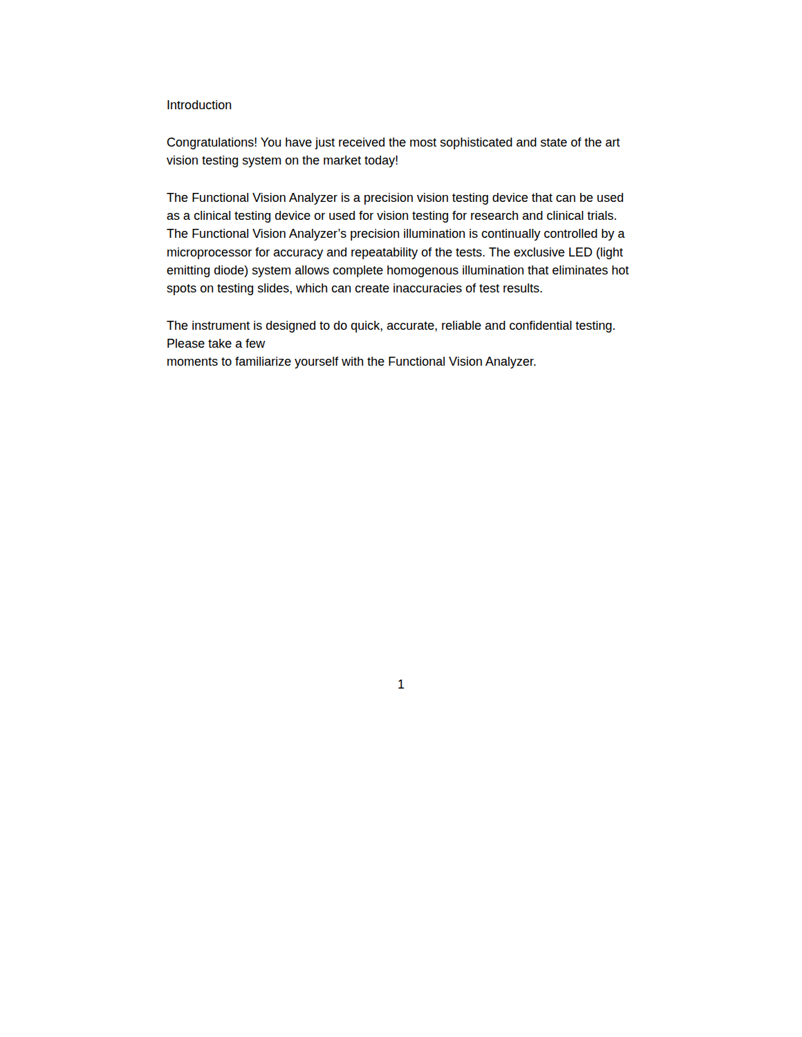Introduction
Congratulations! You have just received the most sophisticated and state of the art vision testing system on the market today!
The Functional Vision Analyzer is a precision vision testing device that can be used as a clinical testing device or used for vision testing for research and clinical trials. The Functional Vision Analyzer’s precision illumination is continually controlled by a microprocessor for accuracy and repeatability of the tests. The exclusive LED (light emitting diode) system allows complete homogenous illumination that eliminates hot spots on testing slides, which can create inaccuracies of test results.
The instrument is designed to do quick, accurate, reliable and confidential testing. Please take a few
moments to familiarize yourself with the Functional Vision Analyzer.
1